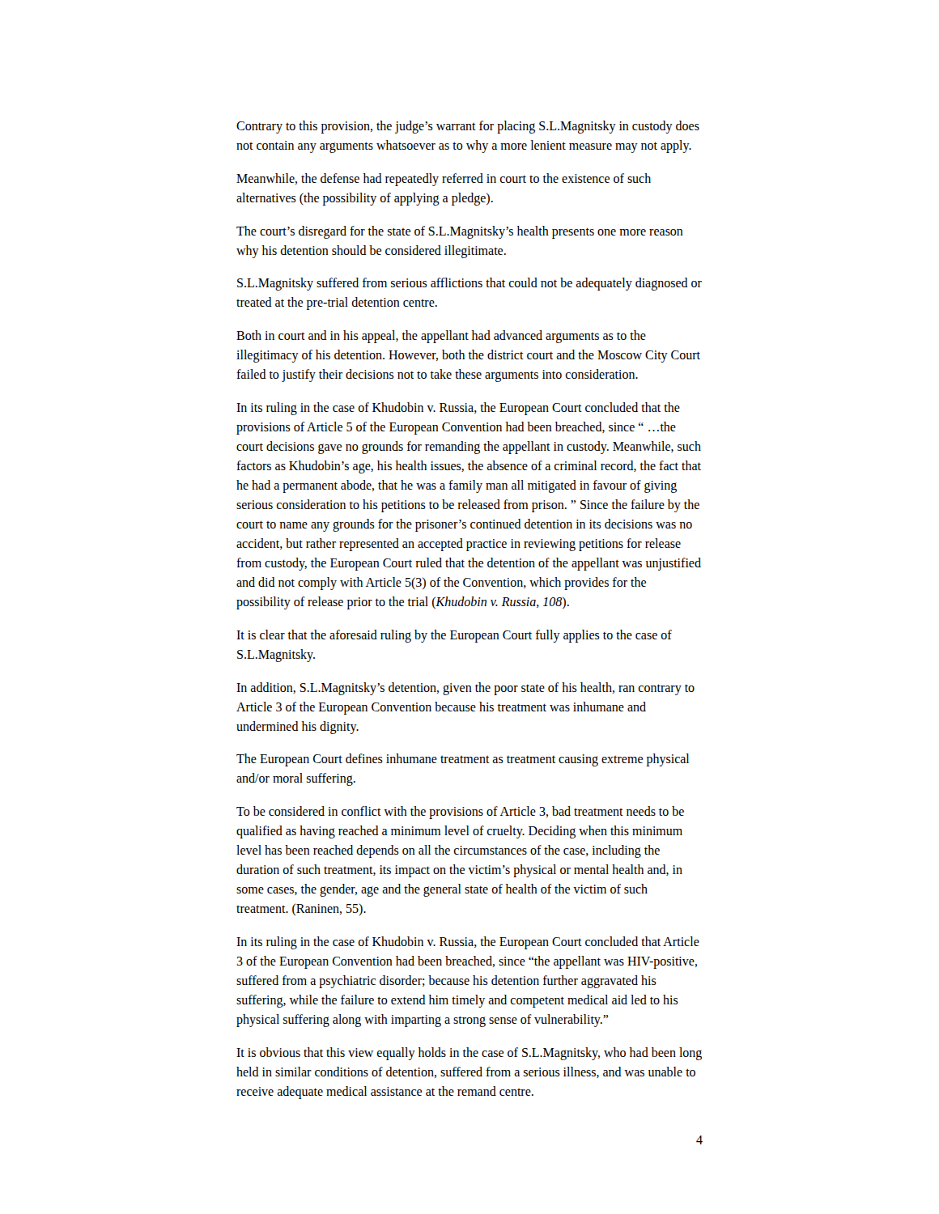Contrary to this provision, the judge’s warrant for placing S.L.Magnitsky in custody does not contain any arguments whatsoever as to why a more lenient measure may not apply.
Meanwhile, the defense had repeatedly referred in court to the existence of such alternatives (the possibility of applying a pledge).
The court’s disregard for the state of S.L.Magnitsky’s health presents one more reason why his detention should be considered illegitimate.
S.L.Magnitsky suffered from serious afflictions that could not be adequately diagnosed or treated at the pre-trial detention centre.
Both in court and in his appeal, the appellant had advanced arguments as to the illegitimacy of his detention. However, both the district court and the Moscow City Court failed to justify their decisions not to take these arguments into consideration.
In its ruling in the case of Khudobin v. Russia, the European Court concluded that the provisions of Article 5 of the European Convention had been breached, since “ …the court decisions gave no grounds for remanding the appellant in custody. Meanwhile, such factors as Khudobin’s age, his health issues, the absence of a criminal record, the fact that he had a permanent abode, that he was a family man all mitigated in favour of giving serious consideration to his petitions to be released from prison. ” Since the failure by the court to name any grounds for the prisoner’s continued detention in its decisions was no accident, but rather represented an accepted practice in reviewing petitions for release from custody, the European Court ruled that the detention of the appellant was unjustified and did not comply with Article 5(3) of the Convention, which provides for the possibility of release prior to the trial (Khudobin v. Russia, 108).
It is clear that the aforesaid ruling by the European Court fully applies to the case of S.L.Magnitsky.
In addition, S.L.Magnitsky’s detention, given the poor state of his health, ran contrary to Article 3 of the European Convention because his treatment was inhumane and undermined his dignity.
The European Court defines inhumane treatment as treatment causing extreme physical and/or moral suffering.
To be considered in conflict with the provisions of Article 3, bad treatment needs to be qualified as having reached a minimum level of cruelty. Deciding when this minimum level has been reached depends on all the circumstances of the case, including the duration of such treatment, its impact on the victim’s physical or mental health and, in some cases, the gender, age and the general state of health of the victim of such treatment. (Raninen, 55).
In its ruling in the case of Khudobin v. Russia, the European Court concluded that Article 3 of the European Convention had been breached, since “the appellant was HIV-positive, suffered from a psychiatric disorder; because his detention further aggravated his suffering, while the failure to extend him timely and competent medical aid led to his physical suffering along with imparting a strong sense of vulnerability.”
It is obvious that this view equally holds in the case of S.L.Magnitsky, who had been long held in similar conditions of detention, suffered from a serious illness, and was unable to receive adequate medical assistance at the remand centre.
4